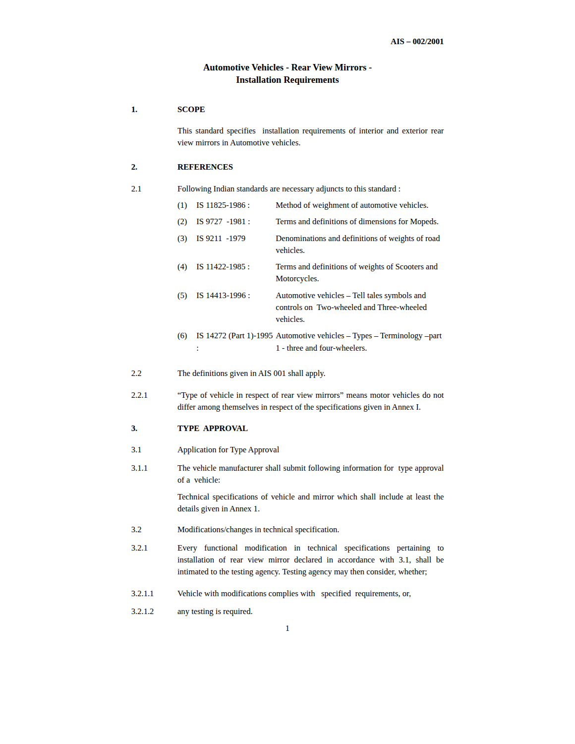AIS – 002/2001
Automotive Vehicles - Rear View Mirrors - Installation Requirements
1.
SCOPE
This standard specifies installation requirements of interior and exterior rear view mirrors in Automotive vehicles.
2.
REFERENCES
2.1
Following Indian standards are necessary adjuncts to this standard :
| (1) | IS 11825-1986 : | Method of weighment of automotive vehicles. |
| (2) | IS 9727 -1981 : | Terms and definitions of dimensions for Mopeds. |
| (3) | IS 9211 -1979 | Denominations and definitions of weights of road vehicles. |
| (4) | IS 11422-1985 : | Terms and definitions of weights of Scooters and Motorcycles. |
| (5) | IS 14413-1996 : | Automotive vehicles – Tell tales symbols and controls on Two-wheeled and Three-wheeled vehicles. |
| (6) | IS 14272 (Part 1)-1995 : | Automotive vehicles – Types – Terminology –part 1 - three and four-wheelers. |
2.2
The definitions given in AIS 001 shall apply.
2.2.1
“Type of vehicle in respect of rear view mirrors” means motor vehicles do not differ among themselves in respect of the specifications given in Annex I.
3.
TYPE APPROVAL
3.1
Application for Type Approval
3.1.1
The vehicle manufacturer shall submit following information for type approval of a vehicle:
Technical specifications of vehicle and mirror which shall include at least the details given in Annex 1.
3.2
Modifications/changes in technical specification.
3.2.1
Every functional modification in technical specifications pertaining to installation of rear view mirror declared in accordance with 3.1, shall be intimated to the testing agency. Testing agency may then consider, whether;
3.2.1.1
Vehicle with modifications complies with specified requirements, or,
3.2.1.2
any testing is required.
1